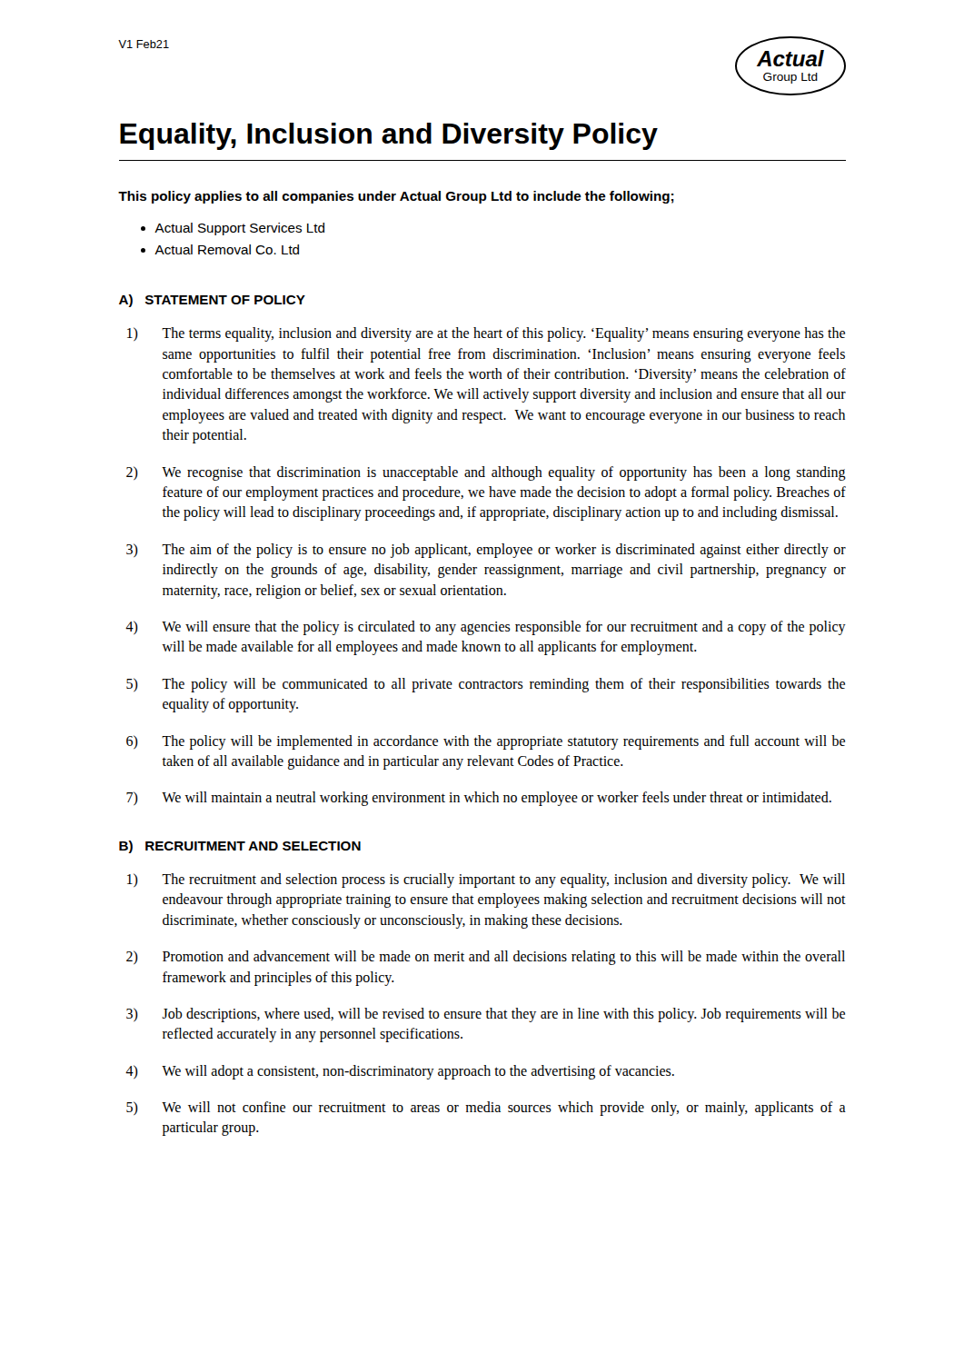V1 Feb21
Actual Group Ltd
Equality, Inclusion and Diversity Policy
This policy applies to all companies under Actual Group Ltd to include the following;
Actual Support Services Ltd
Actual Removal Co. Ltd
A) STATEMENT OF POLICY
The terms equality, inclusion and diversity are at the heart of this policy. ‘Equality’ means ensuring everyone has the same opportunities to fulfil their potential free from discrimination. ‘Inclusion’ means ensuring everyone feels comfortable to be themselves at work and feels the worth of their contribution. ‘Diversity’ means the celebration of individual differences amongst the workforce. We will actively support diversity and inclusion and ensure that all our employees are valued and treated with dignity and respect. We want to encourage everyone in our business to reach their potential.
We recognise that discrimination is unacceptable and although equality of opportunity has been a long standing feature of our employment practices and procedure, we have made the decision to adopt a formal policy. Breaches of the policy will lead to disciplinary proceedings and, if appropriate, disciplinary action up to and including dismissal.
The aim of the policy is to ensure no job applicant, employee or worker is discriminated against either directly or indirectly on the grounds of age, disability, gender reassignment, marriage and civil partnership, pregnancy or maternity, race, religion or belief, sex or sexual orientation.
We will ensure that the policy is circulated to any agencies responsible for our recruitment and a copy of the policy will be made available for all employees and made known to all applicants for employment.
The policy will be communicated to all private contractors reminding them of their responsibilities towards the equality of opportunity.
The policy will be implemented in accordance with the appropriate statutory requirements and full account will be taken of all available guidance and in particular any relevant Codes of Practice.
We will maintain a neutral working environment in which no employee or worker feels under threat or intimidated.
B) RECRUITMENT AND SELECTION
The recruitment and selection process is crucially important to any equality, inclusion and diversity policy. We will endeavour through appropriate training to ensure that employees making selection and recruitment decisions will not discriminate, whether consciously or unconsciously, in making these decisions.
Promotion and advancement will be made on merit and all decisions relating to this will be made within the overall framework and principles of this policy.
Job descriptions, where used, will be revised to ensure that they are in line with this policy. Job requirements will be reflected accurately in any personnel specifications.
We will adopt a consistent, non-discriminatory approach to the advertising of vacancies.
We will not confine our recruitment to areas or media sources which provide only, or mainly, applicants of a particular group.